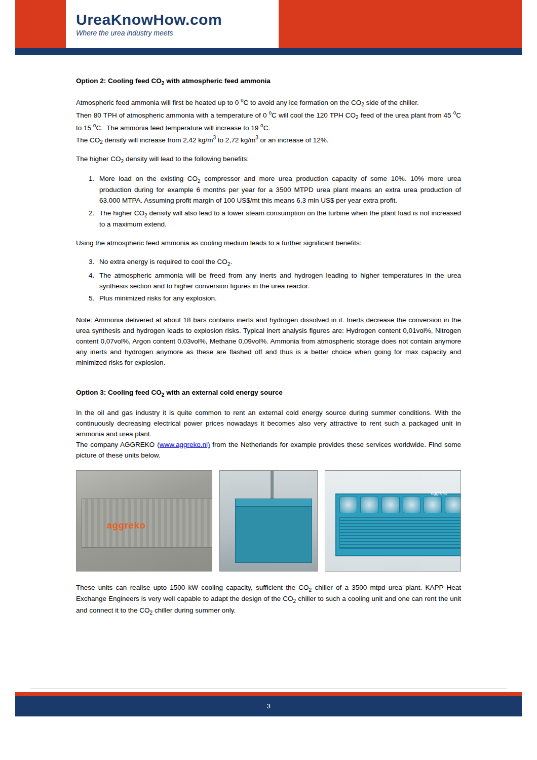UreaKnowHow.com
Where the urea industry meets
Option 2: Cooling feed CO2 with atmospheric feed ammonia
Atmospheric feed ammonia will first be heated up to 0 oC to avoid any ice formation on the CO2 side of the chiller.
Then 80 TPH of atmospheric ammonia with a temperature of 0 oC will cool the 120 TPH CO2 feed of the urea plant from 45 oC to 15 oC. The ammonia feed temperature will increase to 19 oC.
The CO2 density will increase from 2,42 kg/m3 to 2,72 kg/m3 or an increase of 12%.
The higher CO2 density will lead to the following benefits:
More load on the existing CO2 compressor and more urea production capacity of some 10%. 10% more urea production during for example 6 months per year for a 3500 MTPD urea plant means an extra urea production of 63.000 MTPA. Assuming profit margin of 100 US$/mt this means 6,3 mln US$ per year extra profit.
The higher CO2 density will also lead to a lower steam consumption on the turbine when the plant load is not increased to a maximum extend.
Using the atmospheric feed ammonia as cooling medium leads to a further significant benefits:
No extra energy is required to cool the CO2.
The atmospheric ammonia will be freed from any inerts and hydrogen leading to higher temperatures in the urea synthesis section and to higher conversion figures in the urea reactor.
Plus minimized risks for any explosion.
Note: Ammonia delivered at about 18 bars contains inerts and hydrogen dissolved in it. Inerts decrease the conversion in the urea synthesis and hydrogen leads to explosion risks. Typical inert analysis figures are: Hydrogen content 0,01vol%, Nitrogen content 0,07vol%, Argon content 0,03vol%, Methane 0,09vol%. Ammonia from atmospheric storage does not contain anymore any inerts and hydrogen anymore as these are flashed off and thus is a better choice when going for max capacity and minimized risks for explosion.
Option 3: Cooling feed CO2 with an external cold energy source
In the oil and gas industry it is quite common to rent an external cold energy source during summer conditions. With the continuously decreasing electrical power prices nowadays it becomes also very attractive to rent such a packaged unit in ammonia and urea plant.
The company AGGREKO (www.aggreko.nl) from the Netherlands for example provides these services worldwide. Find some picture of these units below.
aggreko
aggreko
These units can realise upto 1500 kW cooling capacity, sufficient the CO2 chiller of a 3500 mtpd urea plant. KAPP Heat Exchange Engineers is very well capable to adapt the design of the CO2 chiller to such a cooling unit and one can rent the unit and connect it to the CO2 chiller during summer only.
3